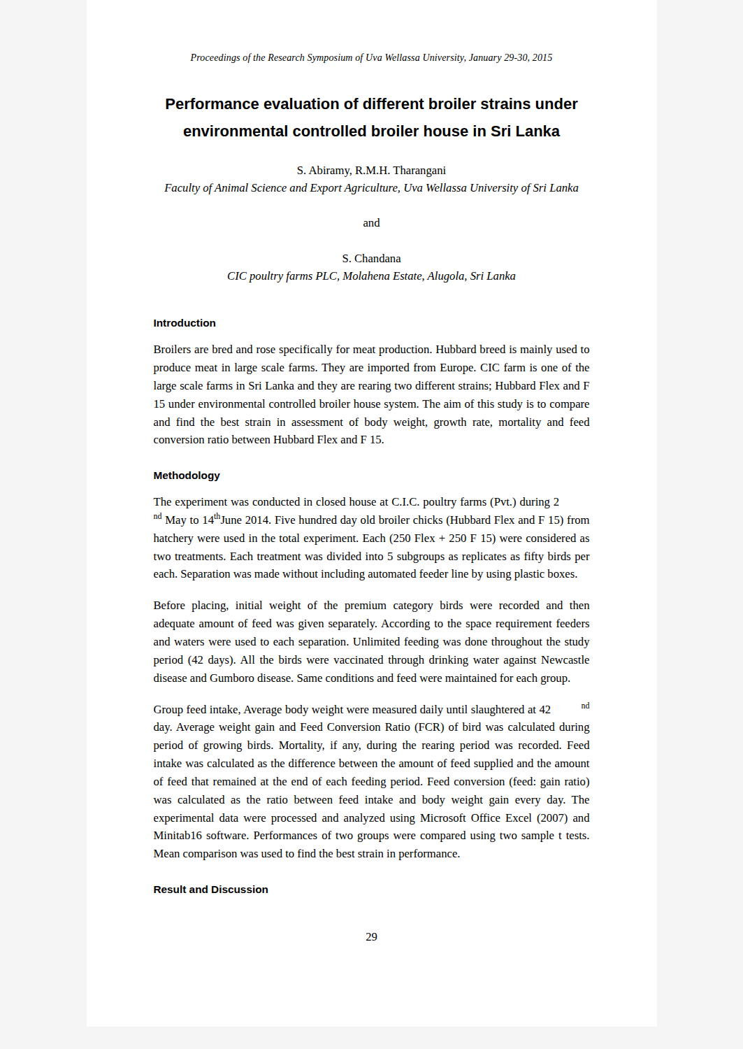Proceedings of the Research Symposium of Uva Wellassa University, January 29-30, 2015
Performance evaluation of different broiler strains under environmental controlled broiler house in Sri Lanka
S. Abiramy, R.M.H. Tharangani
Faculty of Animal Science and Export Agriculture, Uva Wellassa University of Sri Lanka
and
S. Chandana
CIC poultry farms PLC, Molahena Estate, Alugola, Sri Lanka
Introduction
Broilers are bred and rose specifically for meat production. Hubbard breed is mainly used to produce meat in large scale farms. They are imported from Europe. CIC farm is one of the large scale farms in Sri Lanka and they are rearing two different strains; Hubbard Flex and F 15 under environmental controlled broiler house system. The aim of this study is to compare and find the best strain in assessment of body weight, growth rate, mortality and feed conversion ratio between Hubbard Flex and F 15.
Methodology
The experiment was conducted in closed house at C.I.C. poultry farms (Pvt.) during 2nd May to 14thJune 2014. Five hundred day old broiler chicks (Hubbard Flex and F 15) from hatchery were used in the total experiment. Each (250 Flex + 250 F 15) were considered as two treatments. Each treatment was divided into 5 subgroups as replicates as fifty birds per each. Separation was made without including automated feeder line by using plastic boxes.
Before placing, initial weight of the premium category birds were recorded and then adequate amount of feed was given separately. According to the space requirement feeders and waters were used to each separation. Unlimited feeding was done throughout the study period (42 days). All the birds were vaccinated through drinking water against Newcastle disease and Gumboro disease. Same conditions and feed were maintained for each group.
Group feed intake, Average body weight were measured daily until slaughtered at 42nd day. Average weight gain and Feed Conversion Ratio (FCR) of bird was calculated during period of growing birds. Mortality, if any, during the rearing period was recorded. Feed intake was calculated as the difference between the amount of feed supplied and the amount of feed that remained at the end of each feeding period. Feed conversion (feed: gain ratio) was calculated as the ratio between feed intake and body weight gain every day. The experimental data were processed and analyzed using Microsoft Office Excel (2007) and Minitab16 software. Performances of two groups were compared using two sample t tests. Mean comparison was used to find the best strain in performance.
Result and Discussion
29